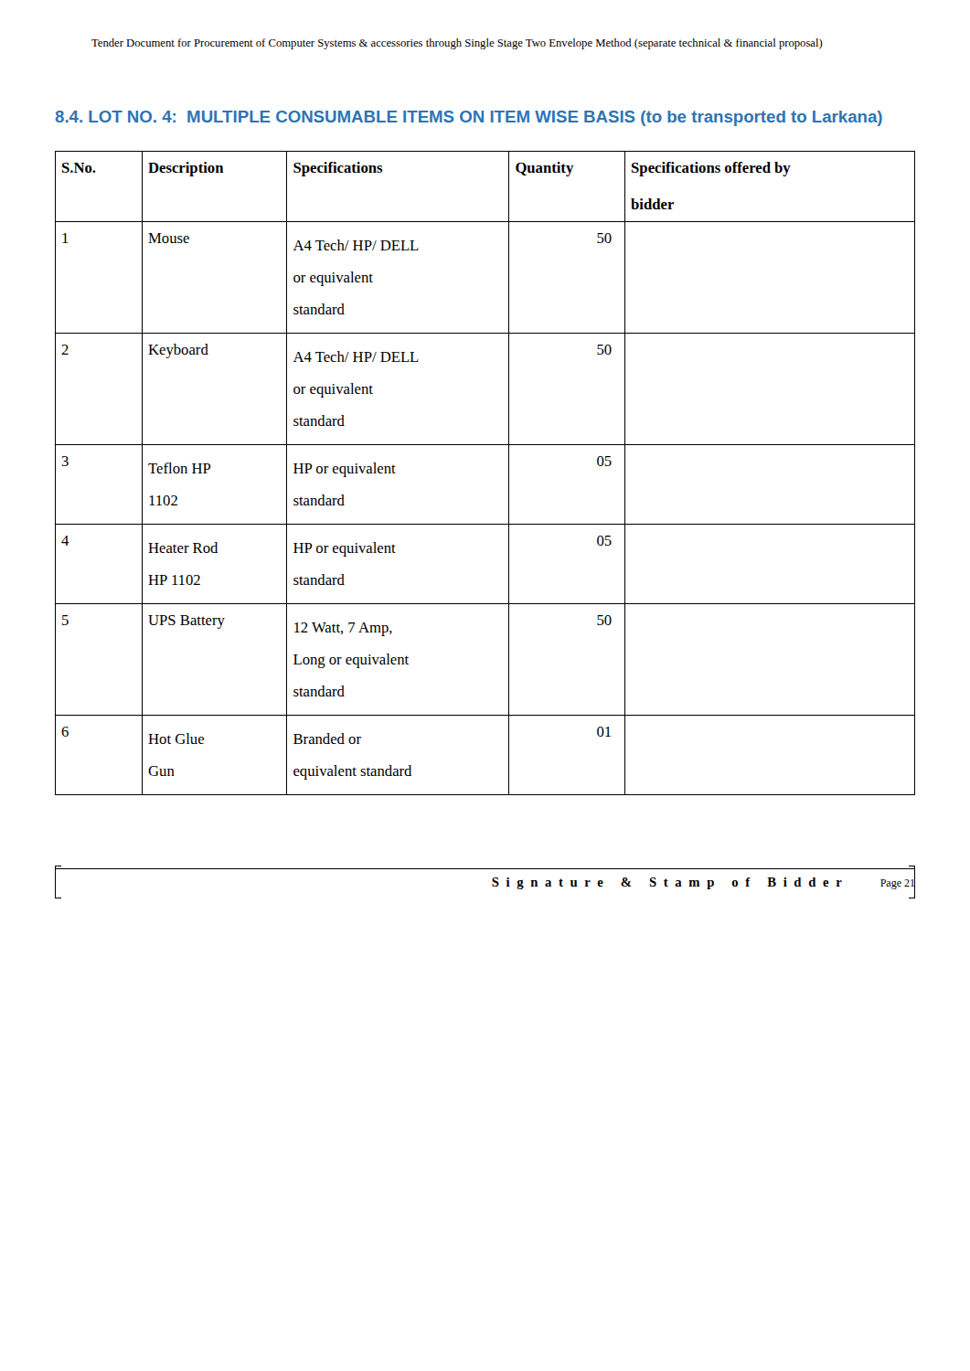Tender Document for Procurement of Computer Systems & accessories through Single Stage Two Envelope Method (separate technical & financial proposal)
8.4. LOT NO. 4: MULTIPLE CONSUMABLE ITEMS ON ITEM WISE BASIS (to be transported to Larkana)
| S.No. | Description | Specifications | Quantity | Specifications offered by bidder |
| --- | --- | --- | --- | --- |
| 1 | Mouse | A4 Tech/ HP/ DELL or equivalent standard | 50 | |
| 2 | Keyboard | A4 Tech/ HP/ DELL or equivalent standard | 50 | |
| 3 | Teflon HP 1102 | HP or equivalent standard | 05 | |
| 4 | Heater Rod HP 1102 | HP or equivalent standard | 05 | |
| 5 | UPS Battery | 12 Watt, 7 Amp, Long or equivalent standard | 50 | |
| 6 | Hot Glue Gun | Branded or equivalent standard | 01 | |
S i g n a t u r e & S t a m p o f B i d d e r Page 21